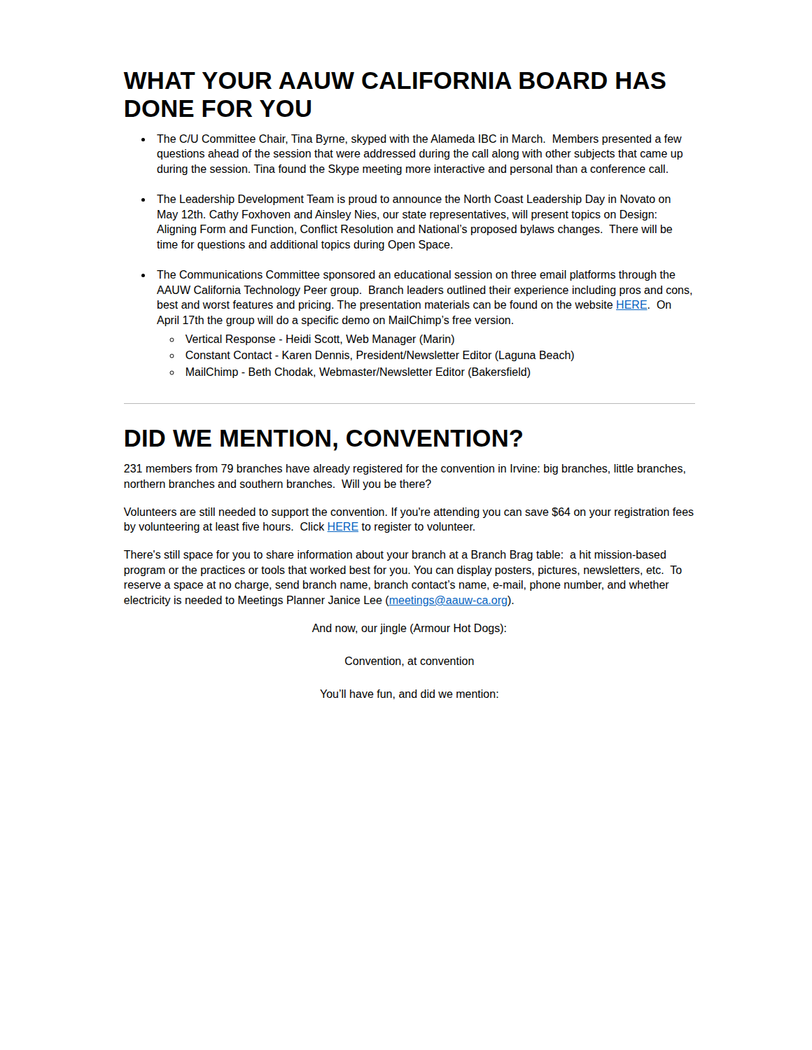WHAT YOUR AAUW CALIFORNIA BOARD HAS DONE FOR YOU
The C/U Committee Chair, Tina Byrne, skyped with the Alameda IBC in March. Members presented a few questions ahead of the session that were addressed during the call along with other subjects that came up during the session. Tina found the Skype meeting more interactive and personal than a conference call.
The Leadership Development Team is proud to announce the North Coast Leadership Day in Novato on May 12th. Cathy Foxhoven and Ainsley Nies, our state representatives, will present topics on Design: Aligning Form and Function, Conflict Resolution and National’s proposed bylaws changes. There will be time for questions and additional topics during Open Space.
The Communications Committee sponsored an educational session on three email platforms through the AAUW California Technology Peer group. Branch leaders outlined their experience including pros and cons, best and worst features and pricing. The presentation materials can be found on the website HERE. On April 17th the group will do a specific demo on MailChimp’s free version.
Vertical Response - Heidi Scott, Web Manager (Marin)
Constant Contact - Karen Dennis, President/Newsletter Editor (Laguna Beach)
MailChimp - Beth Chodak, Webmaster/Newsletter Editor (Bakersfield)
DID WE MENTION, CONVENTION?
231 members from 79 branches have already registered for the convention in Irvine: big branches, little branches, northern branches and southern branches. Will you be there?
Volunteers are still needed to support the convention. If you're attending you can save $64 on your registration fees by volunteering at least five hours. Click HERE to register to volunteer.
There's still space for you to share information about your branch at a Branch Brag table: a hit mission-based program or the practices or tools that worked best for you. You can display posters, pictures, newsletters, etc. To reserve a space at no charge, send branch name, branch contact’s name, e-mail, phone number, and whether electricity is needed to Meetings Planner Janice Lee (meetings@aauw-ca.org).
And now, our jingle (Armour Hot Dogs):
Convention, at convention
You’ll have fun, and did we mention: